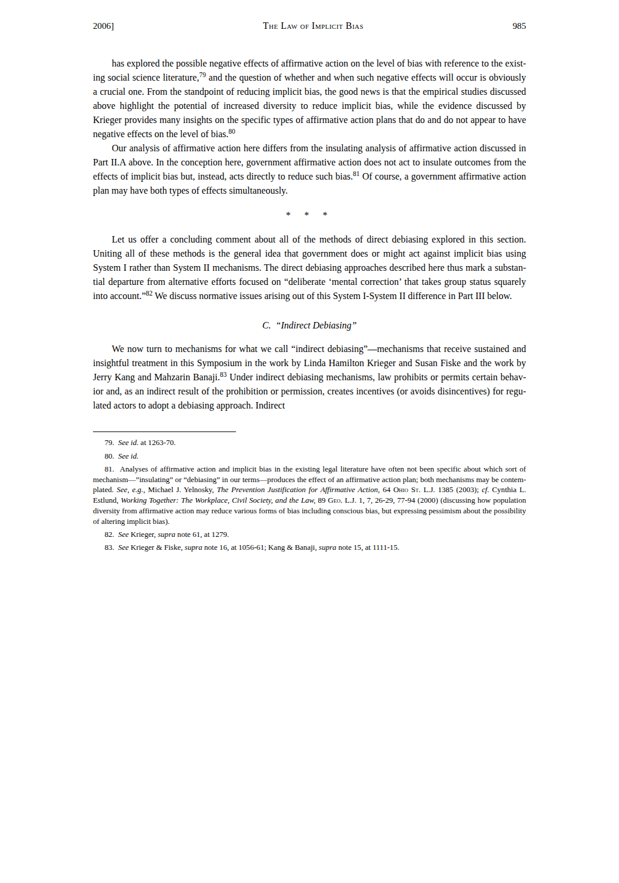2006] The Law of Implicit Bias 985
has explored the possible negative effects of affirmative action on the level of bias with reference to the existing social science literature,79 and the question of whether and when such negative effects will occur is obviously a crucial one. From the standpoint of reducing implicit bias, the good news is that the empirical studies discussed above highlight the potential of increased diversity to reduce implicit bias, while the evidence discussed by Krieger provides many insights on the specific types of affirmative action plans that do and do not appear to have negative effects on the level of bias.80
Our analysis of affirmative action here differs from the insulating analysis of affirmative action discussed in Part II.A above. In the conception here, government affirmative action does not act to insulate outcomes from the effects of implicit bias but, instead, acts directly to reduce such bias.81 Of course, a government affirmative action plan may have both types of effects simultaneously.
* * *
Let us offer a concluding comment about all of the methods of direct debiasing explored in this section. Uniting all of these methods is the general idea that government does or might act against implicit bias using System I rather than System II mechanisms. The direct debiasing approaches described here thus mark a substantial departure from alternative efforts focused on “deliberate ‘mental correction’ that takes group status squarely into account.”82 We discuss normative issues arising out of this System I-System II difference in Part III below.
C. “Indirect Debiasing”
We now turn to mechanisms for what we call “indirect debiasing”—mechanisms that receive sustained and insightful treatment in this Symposium in the work by Linda Hamilton Krieger and Susan Fiske and the work by Jerry Kang and Mahzarin Banaji.83 Under indirect debiasing mechanisms, law prohibits or permits certain behavior and, as an indirect result of the prohibition or permission, creates incentives (or avoids disincentives) for regulated actors to adopt a debiasing approach. Indirect
79. See id. at 1263-70.
80. See id.
81. Analyses of affirmative action and implicit bias in the existing legal literature have often not been specific about which sort of mechanism—”insulating” or “debiasing” in our terms—produces the effect of an affirmative action plan; both mechanisms may be contemplated. See, e.g., Michael J. Yelnosky, The Prevention Justification for Affirmative Action, 64 Ohio St. L.J. 1385 (2003); cf. Cynthia L. Estlund, Working Together: The Workplace, Civil Society, and the Law, 89 Geo. L.J. 1, 7, 26-29, 77-94 (2000) (discussing how population diversity from affirmative action may reduce various forms of bias including conscious bias, but expressing pessimism about the possibility of altering implicit bias).
82. See Krieger, supra note 61, at 1279.
83. See Krieger & Fiske, supra note 16, at 1056-61; Kang & Banaji, supra note 15, at 1111-15.